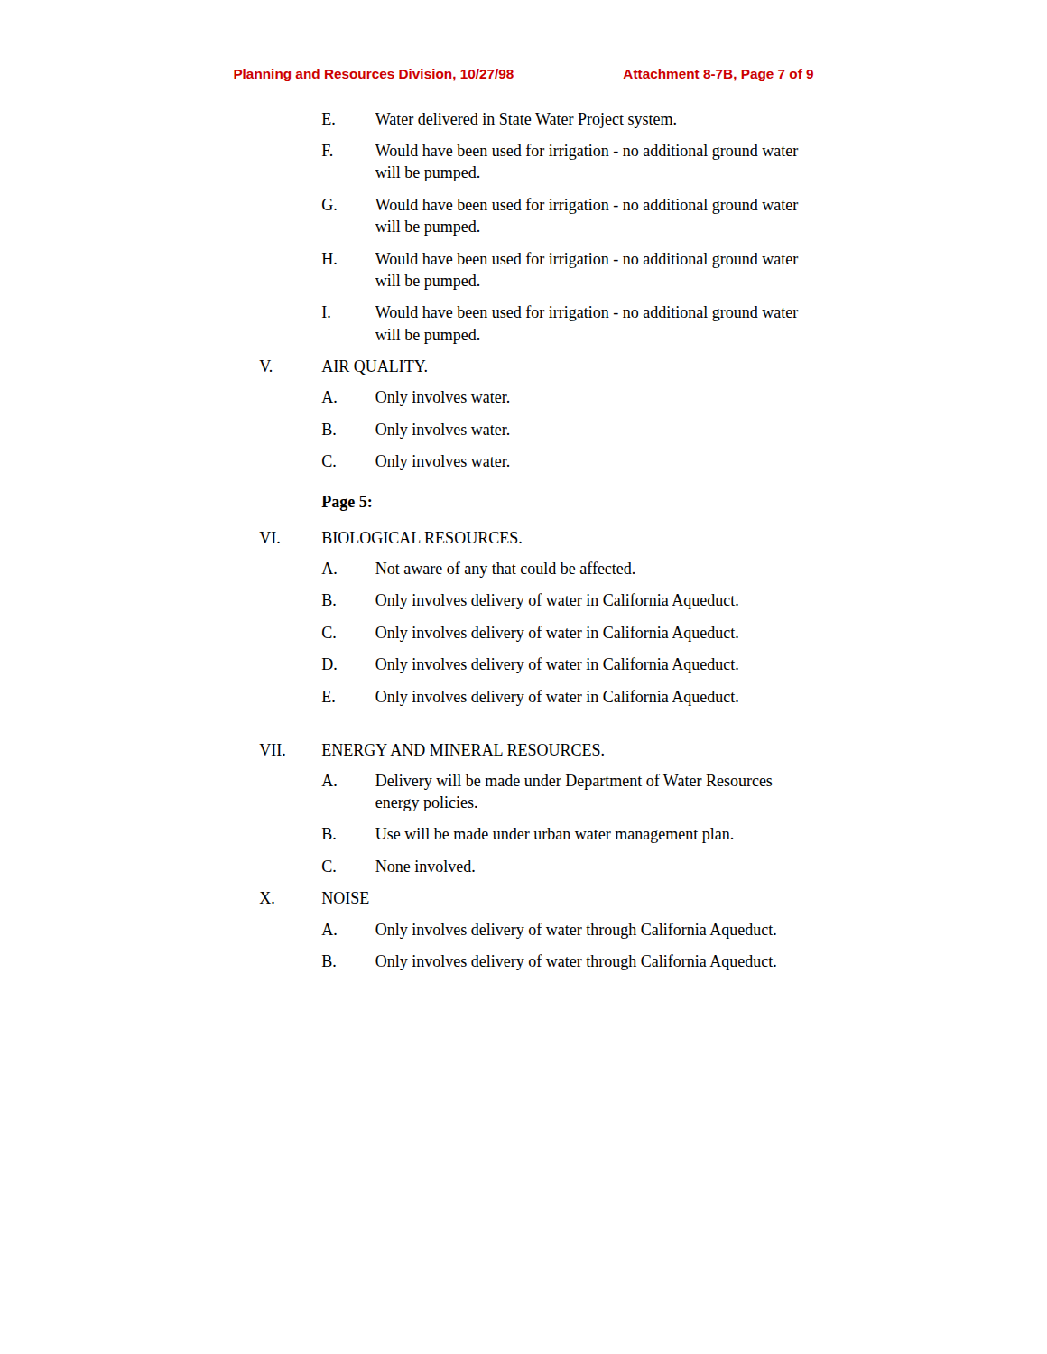Planning and Resources Division, 10/27/98
Attachment 8-7B, Page 7 of 9
E.
Water delivered in State Water Project system.
F.
Would have been used for irrigation - no additional ground water will be pumped.
G.
Would have been used for irrigation - no additional ground water will be pumped.
H.
Would have been used for irrigation - no additional ground water will be pumped.
I.
Would have been used for irrigation - no additional ground water will be pumped.
V.
AIR QUALITY.
A.
Only involves water.
B.
Only involves water.
C.
Only involves water.
Page 5:
VI.
BIOLOGICAL RESOURCES.
A.
Not aware of any that could be affected.
B.
Only involves delivery of water in California Aqueduct.
C.
Only involves delivery of water in California Aqueduct.
D.
Only involves delivery of water in California Aqueduct.
E.
Only involves delivery of water in California Aqueduct.
VII.
ENERGY AND MINERAL RESOURCES.
A.
Delivery will be made under Department of Water Resources energy policies.
B.
Use will be made under urban water management plan.
C.
None involved.
X.
NOISE
A.
Only involves delivery of water through California Aqueduct.
B.
Only involves delivery of water through California Aqueduct.